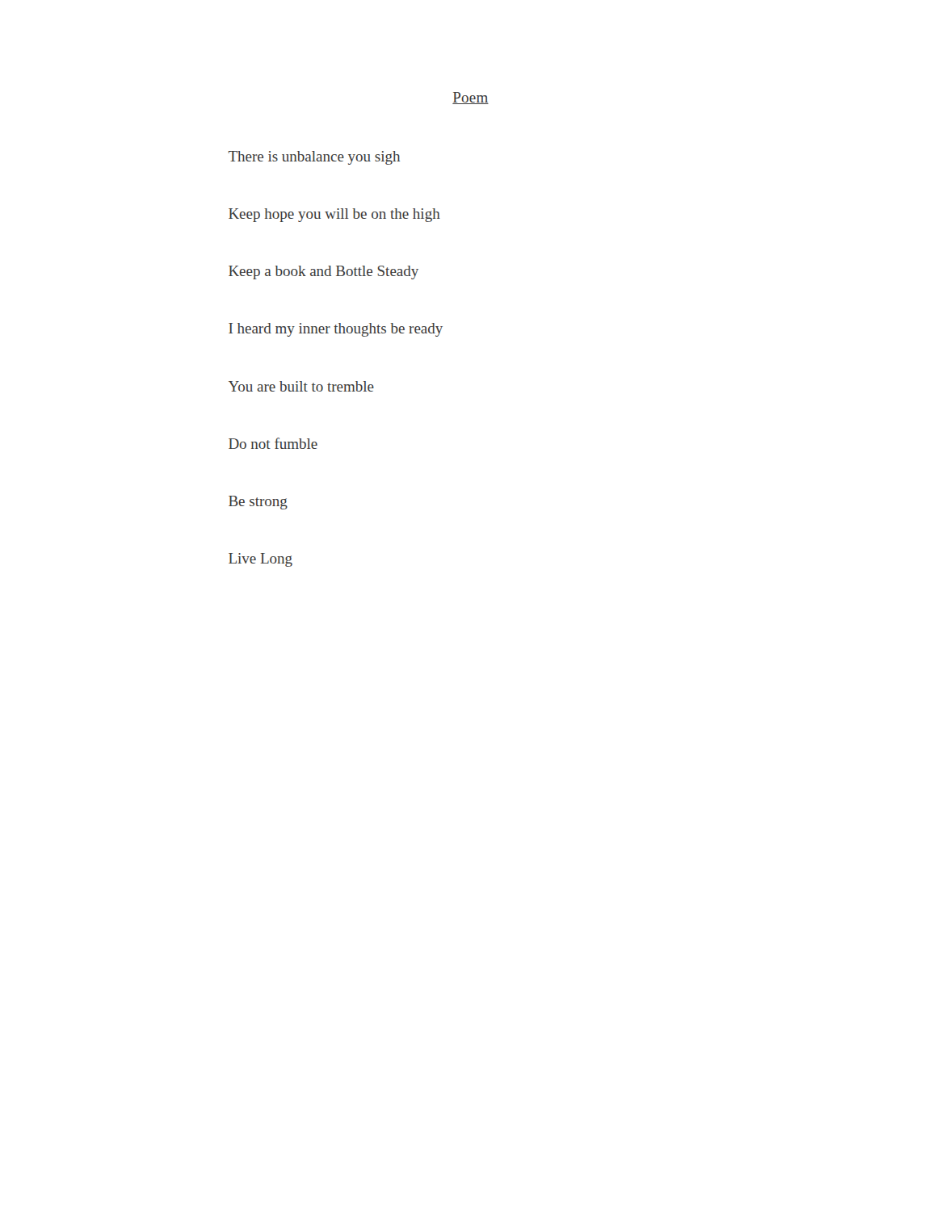Poem
There is unbalance you sigh
Keep hope you will be on the high
Keep a book and Bottle Steady
I heard my inner thoughts be ready
You are built to tremble
Do not fumble
Be strong
Live Long